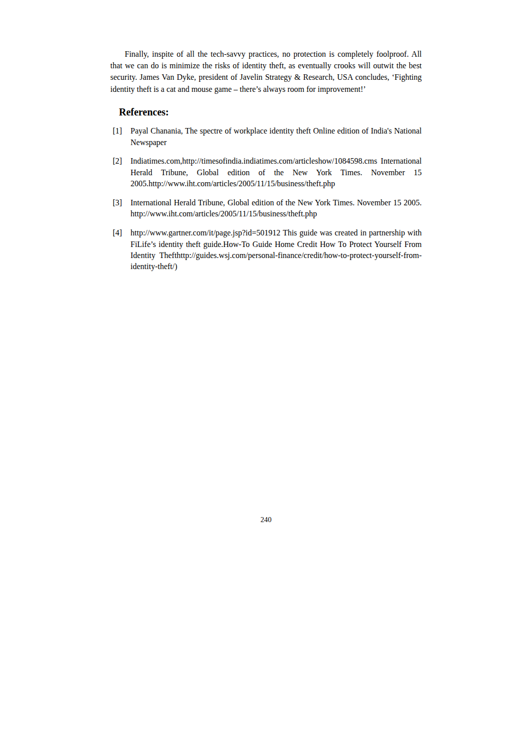Finally, inspite of all the tech-savvy practices, no protection is completely foolproof. All that we can do is minimize the risks of identity theft, as eventually crooks will outwit the best security. James Van Dyke, president of Javelin Strategy & Research, USA concludes, ‘Fighting identity theft is a cat and mouse game – there’s always room for improvement!’
References:
[1] Payal Chanania, The spectre of workplace identity theft Online edition of India's National Newspaper
[2] Indiatimes.com,http://timesofindia.indiatimes.com/articleshow/1084598.cms International Herald Tribune, Global edition of the New York Times. November 15 2005.http://www.iht.com/articles/2005/11/15/business/theft.php
[3] International Herald Tribune, Global edition of the New York Times. November 15 2005. http://www.iht.com/articles/2005/11/15/business/theft.php
[4] http://www.gartner.com/it/page.jsp?id=501912 This guide was created in partnership with FiLife’s identity theft guide.How-To Guide Home Credit How To Protect Yourself From Identity Thefthttp://guides.wsj.com/personal-finance/credit/how-to-protect-yourself-from-identity-theft/)
240